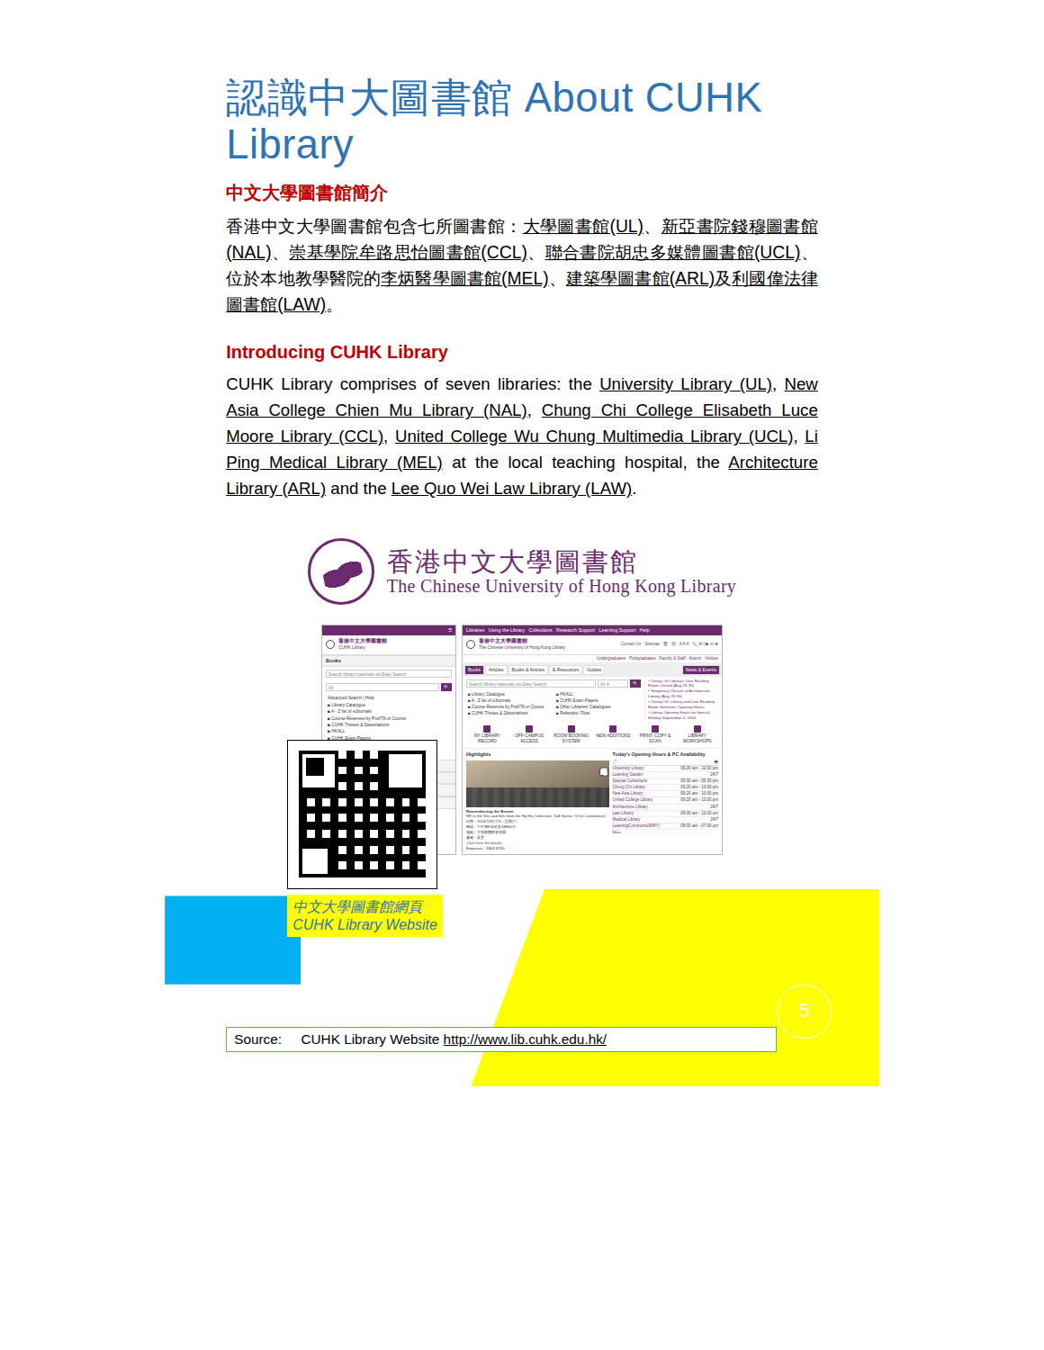認識中大圖書館 About CUHK Library
中文大學圖書館簡介
香港中文大學圖書館包含七所圖書館：大學圖書館(UL)、新亞書院錢穆圖書館(NAL)、崇基學院牟路思怡圖書館(CCL)、聯合書院胡忠多媒體圖書館(UCL)、位於本地教學醫院的李炳醫學圖書館(MEL)、建築學圖書館(ARL) 及利國偉法律圖書館(LAW)。
Introducing CUHK Library
CUHK Library comprises of seven libraries: the University Library (UL), New Asia College Chien Mu Library (NAL), Chung Chi College Elisabeth Luce Moore Library (CCL), United College Wu Chung Multimedia Library (UCL), Li Ping Medical Library (MEL) at the local teaching hospital, the Architecture Library (ARL) and the Lee Quo Wei Law Library (LAW).
香港中文大學圖書館
The Chinese University of Hong Kong Library
☰
香港中文大學圖書館
CUHK Library
Books
Search library materials via Easy Search
All
🔍
Advanced Search | Help
■ Library Catalogue
■ A - Z list of eJournals
■ Course Reserves by Prof/TA or Course
■ CUHK Theses & Dissertations
■ HKALL
■ CUHK Exam Papers
■ Other Libraries' Catalogues
■ Refworks / Flow
Articles
Books & Articles
E-Resources
Guides
Libraries Using the Library Collections Research Support Learning Support Help
香港中文大學圖書館
The Chinese University of Hong Kong Library
Contact Us · Sitemap · 繁 · 简 · A A A 🔍 ⚙ f ▶ in ⊕
Undergraduates · Postgraduates · Faculty & Staff · Alumni · Visitors
Books Articles Books & Articles E-Resources Guides News & Events
Search library materials via Easy Search
All ▾
🔍
■ Library Catalogue
■ A - Z list of eJournals
■ Course Reserves by Prof/TA or Course
■ CUHK Theses & Dissertations
■ HKALL
■ CUHK Exam Papers
■ Other Libraries' Catalogues
■ Refworks / Flow
• Chung On Library's Late Reading Room Closed (Aug 29-30)
• Temporary Closure of Architecture Library (Aug 29-30)
• Chung Chi Library and Late Reading Room Semester Opening Hours
• Library Opening Hours on Special Holiday September 3, 2024
MY LIBRARY RECORD
OFF-CAMPUS ACCESS
ROOM BOOKING SYSTEM
NEW ADDITIONS
PRINT, COPY & SCAN
LIBRARY WORKSHOPS
Highlights
風華絕時
Remembering the Breeze
HK in the 50s and 60s from the Ng Ho Collection, Talk Series #4 (in Cantonese)
日期：2024年9月7日（星期六）
時間：下午2時30分至4時30分
地點：大學圖書館進學園
講者：吳昊
Click here for details
Enquiries : 3943 8740
Today's Opening Hours & PC Availability
🕐💻
University Library 09:20 am - 10:00 pm
Learning Garden 24/7
Special Collections 09:30 am - 05:30 pm
Chung Chi Library 09:20 am - 10:00 pm
New Asia Library 09:20 am - 10:00 pm
United College Library 09:20 am - 10:00 pm
Architecture Library 24/7
Law Library 09:00 am - 10:00 pm
Medical Library 24/7
LearningCommons(WMY) 09:00 am - 07:00 pm
More
中文大學圖書館網頁 CUHK Library Website
Source: CUHK Library Website http://www.lib.cuhk.edu.hk/
5